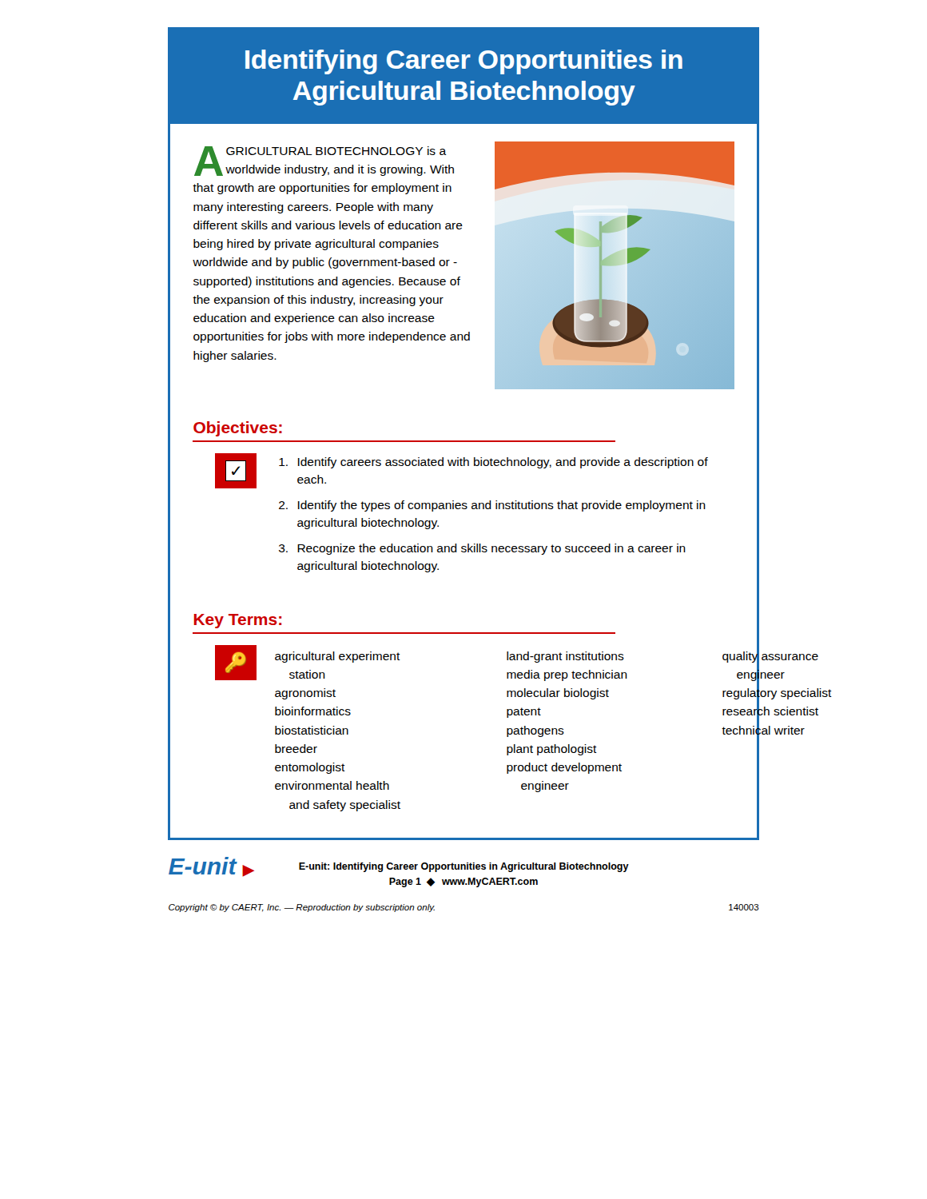Identifying Career Opportunities in
Agricultural Biotechnology
AGRICULTURAL BIOTECHNOLOGY is a worldwide industry, and it is growing. With that growth are opportunities for employment in many interesting careers. People with many different skills and various levels of education are being hired by private agricultural companies worldwide and by public (government-based or -supported) institutions and agencies. Because of the expansion of this industry, increasing your education and experience can also increase opportunities for jobs with more independence and higher salaries.
Objectives:
✓
Identify careers associated with biotechnology, and provide a description of each.
Identify the types of companies and institutions that provide employment in agricultural biotechnology.
Recognize the education and skills necessary to succeed in a career in agricultural biotechnology.
Key Terms:
🔑
agricultural experimentstation
agronomist
bioinformatics
biostatistician
breeder
entomologist
environmental healthand safety specialist
land-grant institutions
media prep technician
molecular biologist
patent
pathogens
plant pathologist
product developmentengineer
quality assuranceengineer
regulatory specialist
research scientist
technical writer
E-unit ▶
E-unit: Identifying Career Opportunities in Agricultural Biotechnology
Page 1 ◆ www.MyCAERT.com
Copyright © by CAERT, Inc. — Reproduction by subscription only.
140003